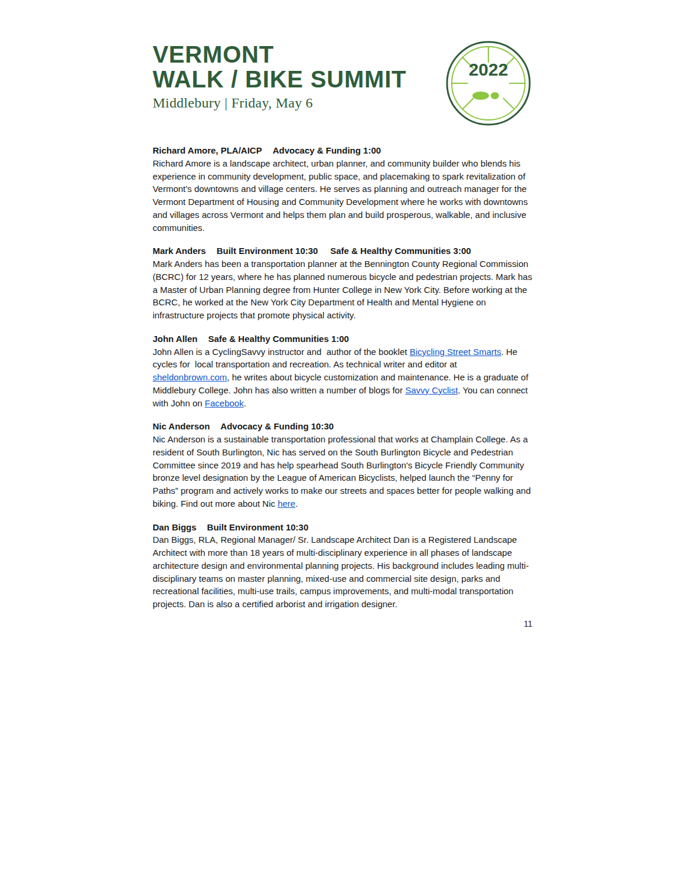VERMONT
WALK / BIKE SUMMIT
Middlebury | Friday, May 6
2022
Richard Amore, PLA/AICP Advocacy & Funding 1:00
Richard Amore is a landscape architect, urban planner, and community builder who blends his experience in community development, public space, and placemaking to spark revitalization of Vermont’s downtowns and village centers. He serves as planning and outreach manager for the Vermont Department of Housing and Community Development where he works with downtowns and villages across Vermont and helps them plan and build prosperous, walkable, and inclusive communities.
Mark Anders Built Environment 10:30 Safe & Healthy Communities 3:00
Mark Anders has been a transportation planner at the Bennington County Regional Commission (BCRC) for 12 years, where he has planned numerous bicycle and pedestrian projects. Mark has a Master of Urban Planning degree from Hunter College in New York City. Before working at the BCRC, he worked at the New York City Department of Health and Mental Hygiene on infrastructure projects that promote physical activity.
John Allen Safe & Healthy Communities 1:00
John Allen is a CyclingSavvy instructor and author of the booklet Bicycling Street Smarts. He cycles for local transportation and recreation. As technical writer and editor at sheldonbrown.com, he writes about bicycle customization and maintenance. He is a graduate of Middlebury College. John has also written a number of blogs for Savvy Cyclist. You can connect with John on Facebook.
Nic Anderson Advocacy & Funding 10:30
Nic Anderson is a sustainable transportation professional that works at Champlain College. As a resident of South Burlington, Nic has served on the South Burlington Bicycle and Pedestrian Committee since 2019 and has help spearhead South Burlington's Bicycle Friendly Community bronze level designation by the League of American Bicyclists, helped launch the “Penny for Paths” program and actively works to make our streets and spaces better for people walking and biking. Find out more about Nic here.
Dan Biggs Built Environment 10:30
Dan Biggs, RLA, Regional Manager/ Sr. Landscape Architect Dan is a Registered Landscape Architect with more than 18 years of multi-disciplinary experience in all phases of landscape architecture design and environmental planning projects. His background includes leading multi-disciplinary teams on master planning, mixed-use and commercial site design, parks and recreational facilities, multi-use trails, campus improvements, and multi-modal transportation projects. Dan is also a certified arborist and irrigation designer.
11